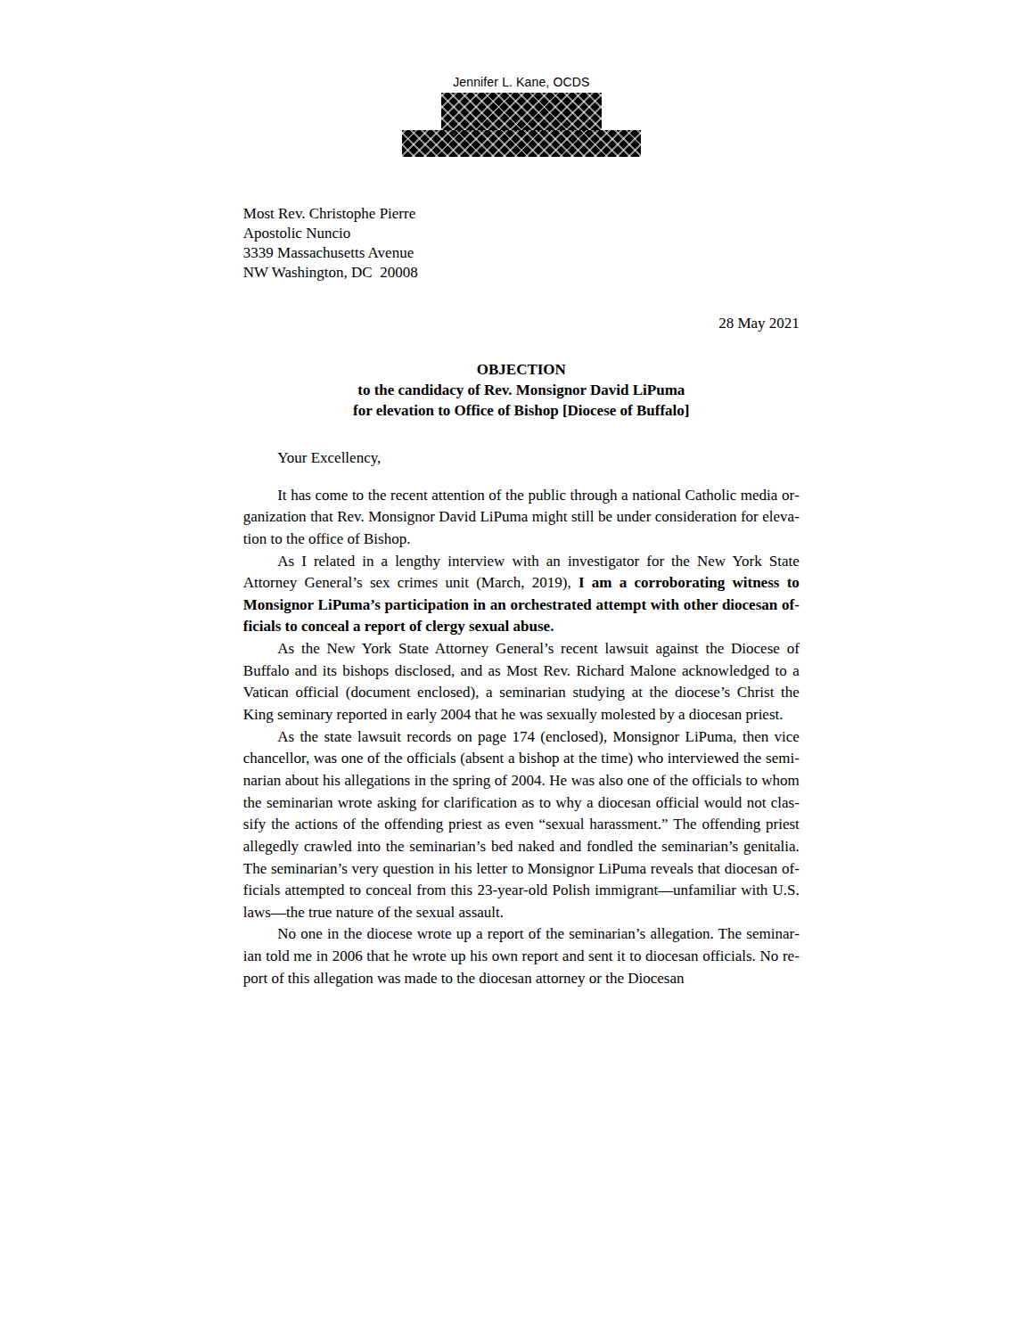Jennifer L. Kane, OCDS
Most Rev. Christophe Pierre
Apostolic Nuncio
3339 Massachusetts Avenue
NW Washington, DC 20008
28 May 2021
OBJECTION to the candidacy of Rev. Monsignor David LiPuma
for elevation to Office of Bishop [Diocese of Buffalo]
Your Excellency,
It has come to the recent attention of the public through a national Catholic media organization that Rev. Monsignor David LiPuma might still be under consideration for elevation to the office of Bishop.
As I related in a lengthy interview with an investigator for the New York State Attorney General’s sex crimes unit (March, 2019), I am a corroborating witness to Monsignor LiPuma’s participation in an orchestrated attempt with other diocesan officials to conceal a report of clergy sexual abuse.
As the New York State Attorney General’s recent lawsuit against the Diocese of Buffalo and its bishops disclosed, and as Most Rev. Richard Malone acknowledged to a Vatican official (document enclosed), a seminarian studying at the diocese’s Christ the King seminary reported in early 2004 that he was sexually molested by a diocesan priest.
As the state lawsuit records on page 174 (enclosed), Monsignor LiPuma, then vice chancellor, was one of the officials (absent a bishop at the time) who interviewed the seminarian about his allegations in the spring of 2004. He was also one of the officials to whom the seminarian wrote asking for clarification as to why a diocesan official would not classify the actions of the offending priest as even “sexual harassment.” The offending priest allegedly crawled into the seminarian’s bed naked and fondled the seminarian’s genitalia. The seminarian’s very question in his letter to Monsignor LiPuma reveals that diocesan officials attempted to conceal from this 23-year-old Polish immigrant—unfamiliar with U.S. laws—the true nature of the sexual assault.
No one in the diocese wrote up a report of the seminarian’s allegation. The seminarian told me in 2006 that he wrote up his own report and sent it to diocesan officials. No report of this allegation was made to the diocesan attorney or the Diocesan